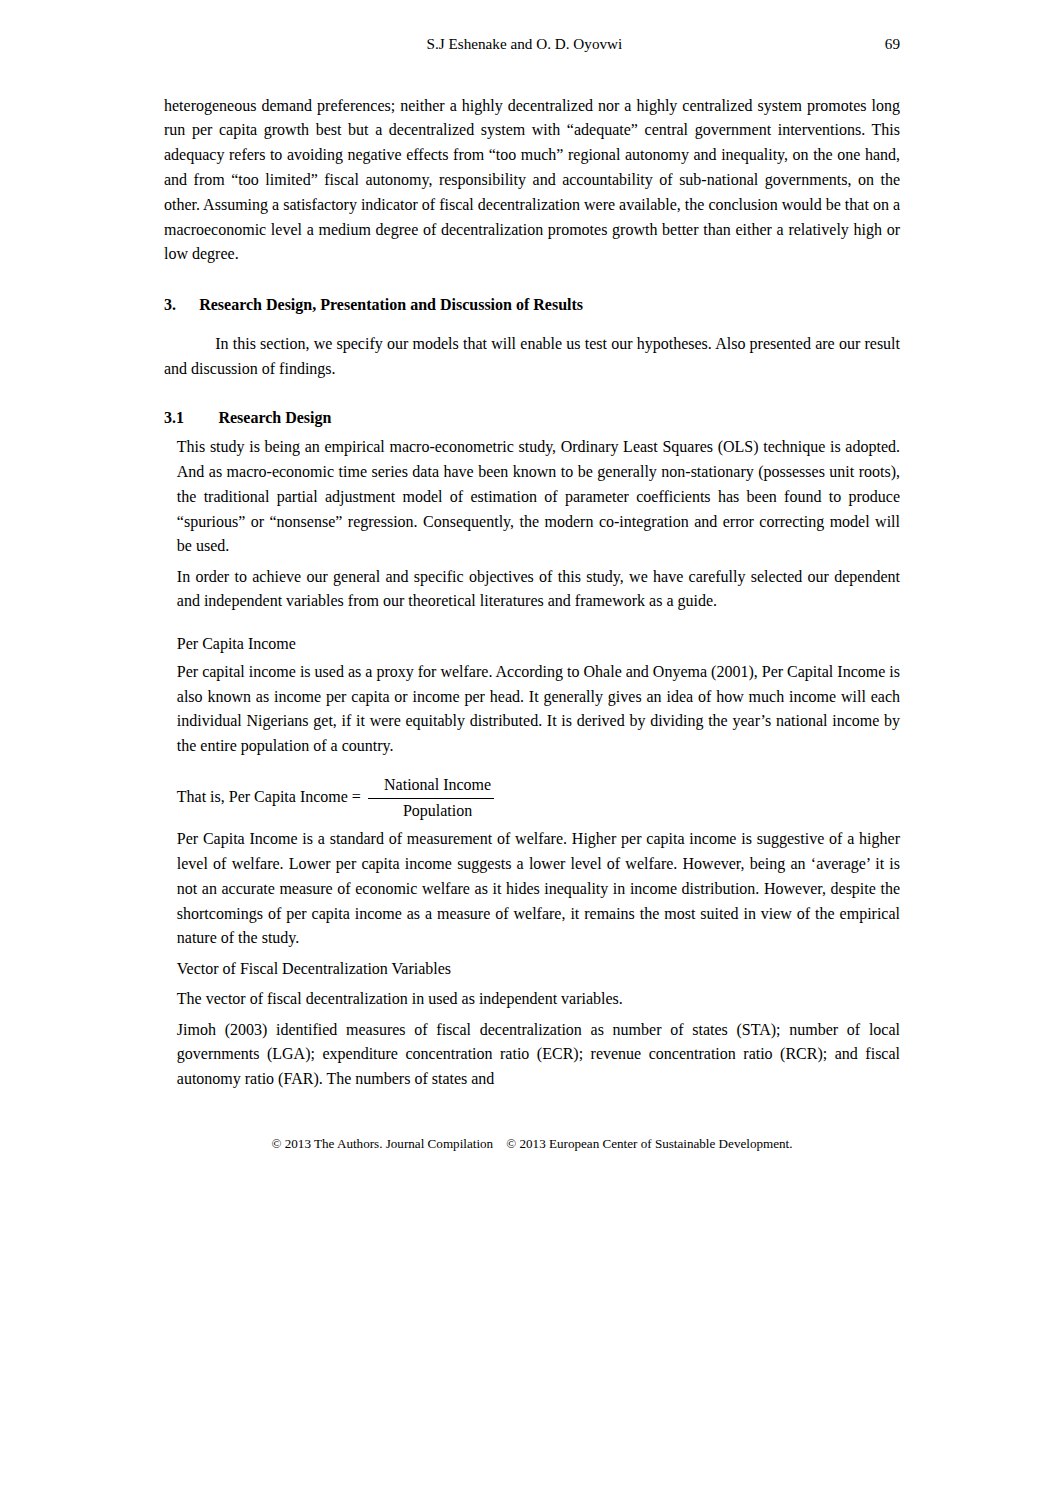S.J Eshenake and O. D. Oyovwi 69
heterogeneous demand preferences; neither a highly decentralized nor a highly centralized system promotes long run per capita growth best but a decentralized system with “adequate” central government interventions. This adequacy refers to avoiding negative effects from “too much” regional autonomy and inequality, on the one hand, and from “too limited” fiscal autonomy, responsibility and accountability of sub-national governments, on the other. Assuming a satisfactory indicator of fiscal decentralization were available, the conclusion would be that on a macroeconomic level a medium degree of decentralization promotes growth better than either a relatively high or low degree.
3. Research Design, Presentation and Discussion of Results
In this section, we specify our models that will enable us test our hypotheses. Also presented are our result and discussion of findings.
3.1 Research Design
This study is being an empirical macro-econometric study, Ordinary Least Squares (OLS) technique is adopted. And as macro-economic time series data have been known to be generally non-stationary (possesses unit roots), the traditional partial adjustment model of estimation of parameter coefficients has been found to produce “spurious” or “nonsense” regression. Consequently, the modern co-integration and error correcting model will be used.
In order to achieve our general and specific objectives of this study, we have carefully selected our dependent and independent variables from our theoretical literatures and framework as a guide.
Per Capita Income
Per capital income is used as a proxy for welfare. According to Ohale and Onyema (2001), Per Capital Income is also known as income per capita or income per head. It generally gives an idea of how much income will each individual Nigerians get, if it were equitably distributed. It is derived by dividing the year’s national income by the entire population of a country.
That is, Per Capita Income = National Income Population
Per Capita Income is a standard of measurement of welfare. Higher per capita income is suggestive of a higher level of welfare. Lower per capita income suggests a lower level of welfare. However, being an ‘average’ it is not an accurate measure of economic welfare as it hides inequality in income distribution. However, despite the shortcomings of per capita income as a measure of welfare, it remains the most suited in view of the empirical nature of the study.
Vector of Fiscal Decentralization Variables
The vector of fiscal decentralization in used as independent variables.
Jimoh (2003) identified measures of fiscal decentralization as number of states (STA); number of local governments (LGA); expenditure concentration ratio (ECR); revenue concentration ratio (RCR); and fiscal autonomy ratio (FAR). The numbers of states and
© 2013 The Authors. Journal Compilation © 2013 European Center of Sustainable Development.